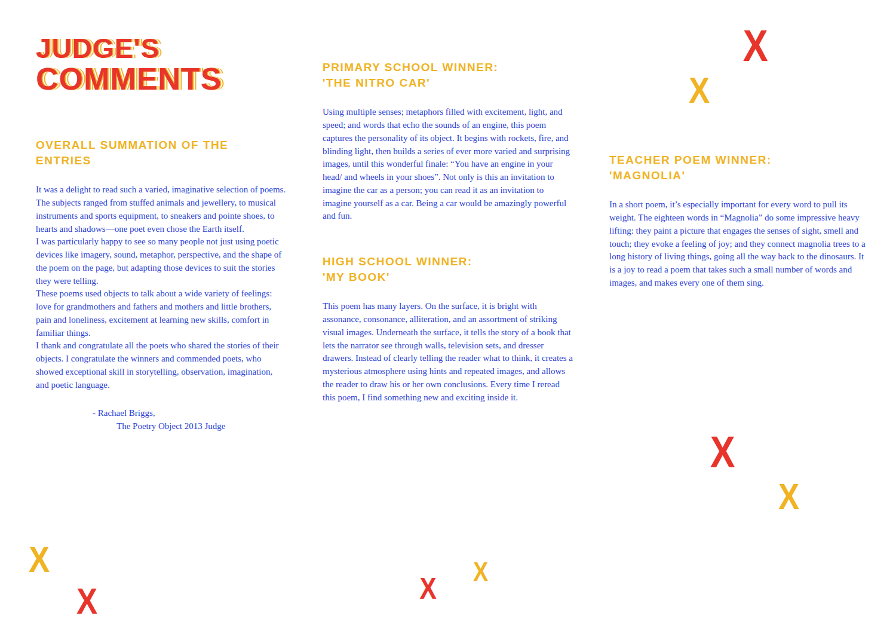X
X
X
X
X
X
X
X
Judge'sComments
Overall summation of the
entries
It was a delight to read such a varied, imaginative selection of poems. The subjects ranged from stuffed animals and jewellery, to musical instruments and sports equipment, to sneakers and pointe shoes, to hearts and shadows—one poet even chose the Earth itself.
I was particularly happy to see so many people not just using poetic devices like imagery, sound, metaphor, perspective, and the shape of the poem on the page, but adapting those devices to suit the stories they were telling.
These poems used objects to talk about a wide variety of feelings: love for grandmothers and fathers and mothers and little brothers, pain and loneliness, excitement at learning new skills, comfort in familiar things.
I thank and congratulate all the poets who shared the stories of their objects. I congratulate the winners and commended poets, who showed exceptional skill in storytelling, observation, imagination, and poetic language.
- Rachael Briggs, The Poetry Object 2013 Judge
Primary School Winner:
'The Nitro Car'
Using multiple senses; metaphors filled with excitement, light, and speed; and words that echo the sounds of an engine, this poem captures the personality of its object. It begins with rockets, fire, and blinding light, then builds a series of ever more varied and surprising images, until this wonderful finale: “You have an engine in your head/ and wheels in your shoes”. Not only is this an invitation to imagine the car as a person; you can read it as an invitation to imagine yourself as a car. Being a car would be amazingly powerful and fun.
High School Winner:
'My Book'
This poem has many layers. On the surface, it is bright with assonance, consonance, alliteration, and an assortment of striking visual images. Underneath the surface, it tells the story of a book that lets the narrator see through walls, television sets, and dresser drawers. Instead of clearly telling the reader what to think, it creates a mysterious atmosphere using hints and repeated images, and allows the reader to draw his or her own conclusions. Every time I reread this poem, I find something new and exciting inside it.
Teacher Poem Winner:
'Magnolia'
In a short poem, it’s especially important for every word to pull its weight. The eighteen words in “Magnolia” do some impressive heavy lifting: they paint a picture that engages the senses of sight, smell and touch; they evoke a feeling of joy; and they connect magnolia trees to a long history of living things, going all the way back to the dinosaurs. It is a joy to read a poem that takes such a small number of words and images, and makes every one of them sing.